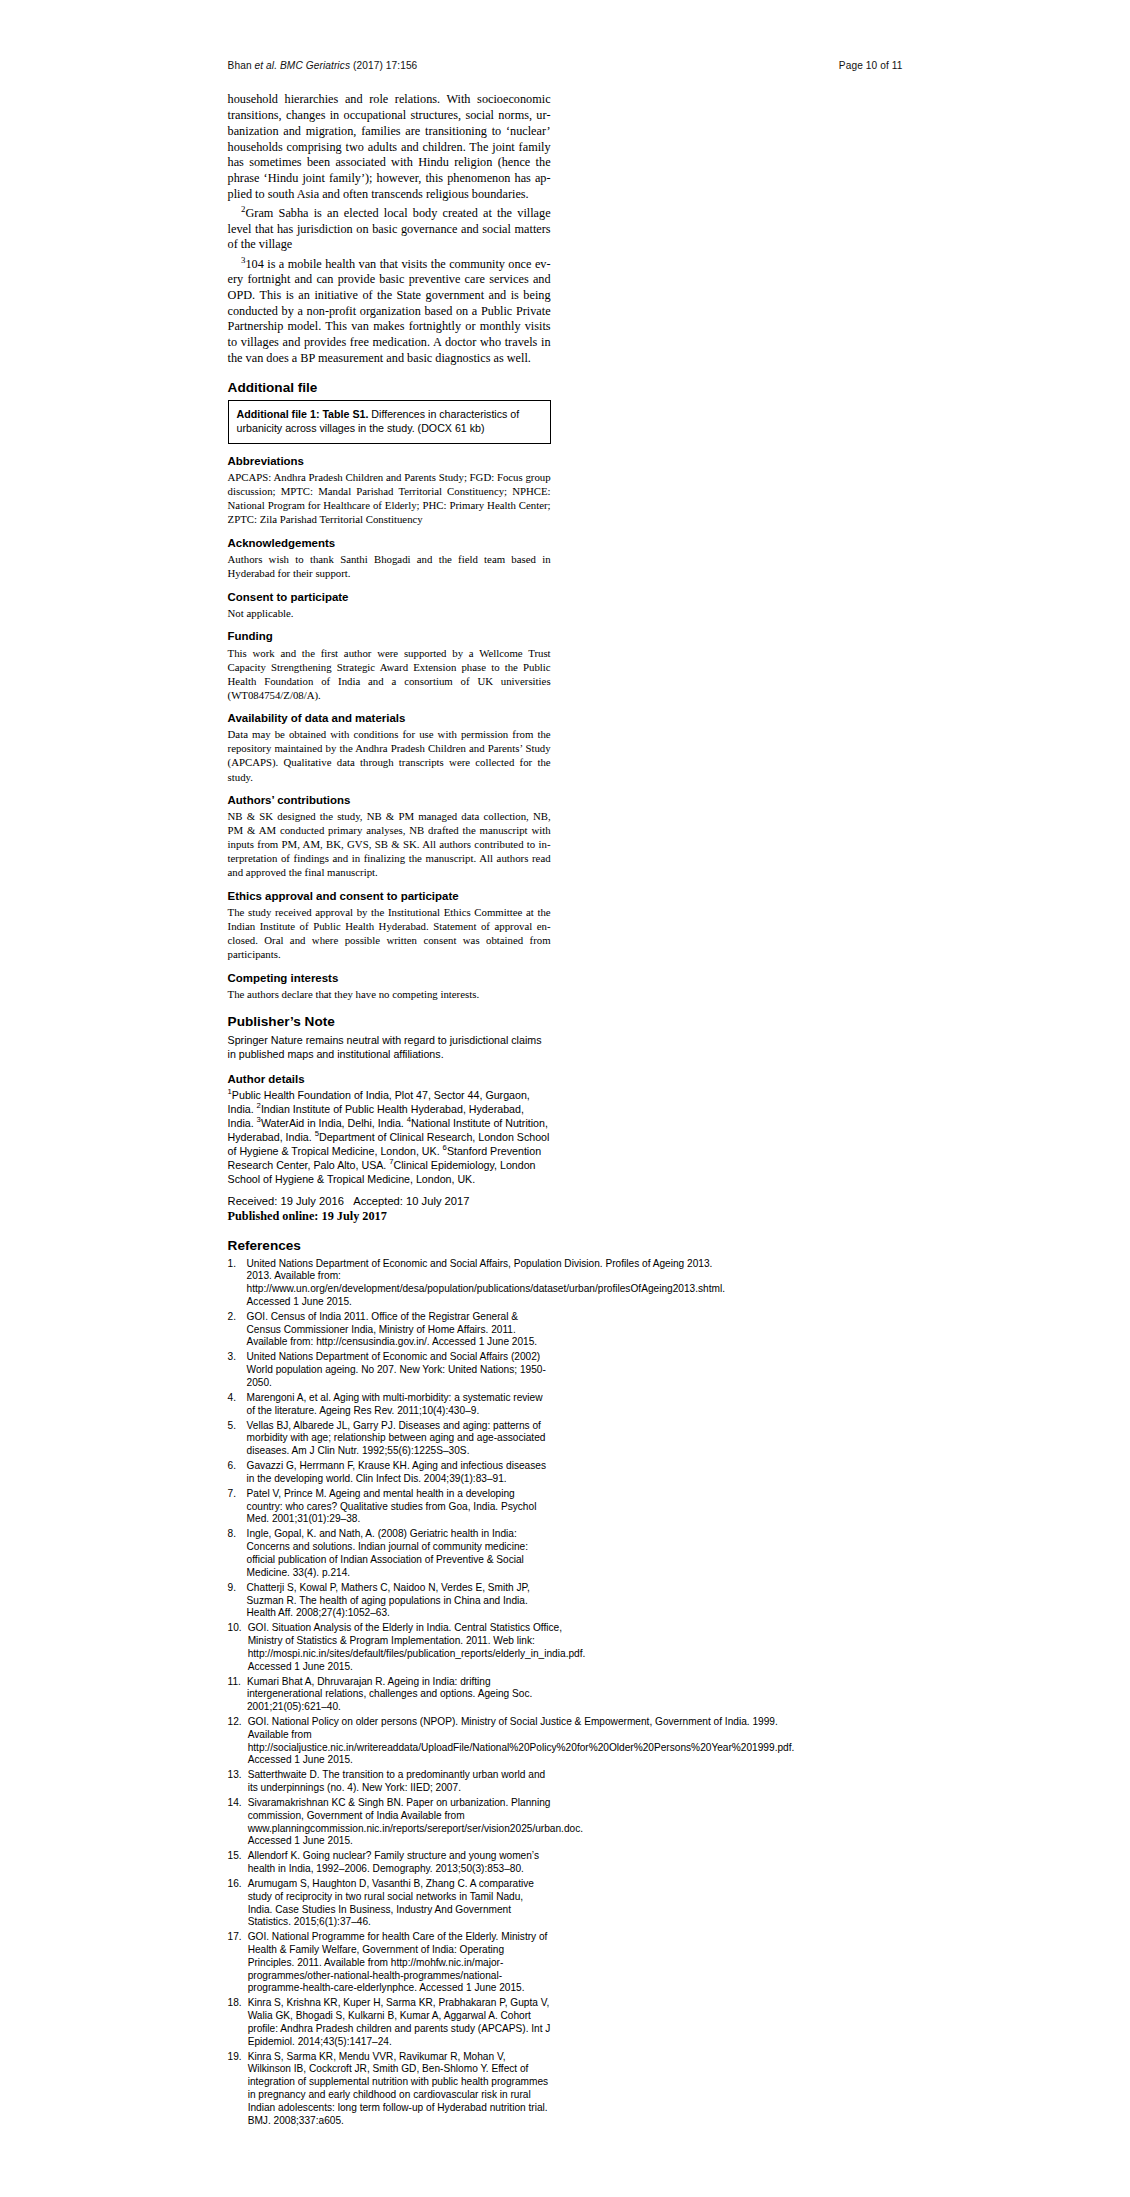Bhan et al. BMC Geriatrics (2017) 17:156
Page 10 of 11
household hierarchies and role relations. With socioeconomic transitions, changes in occupational structures, social norms, urbanization and migration, families are transitioning to ‘nuclear’ households comprising two adults and children. The joint family has sometimes been associated with Hindu religion (hence the phrase ‘Hindu joint family’); however, this phenomenon has applied to south Asia and often transcends religious boundaries.
2 Gram Sabha is an elected local body created at the village level that has jurisdiction on basic governance and social matters of the village
3104 is a mobile health van that visits the community once every fortnight and can provide basic preventive care services and OPD. This is an initiative of the State government and is being conducted by a non-profit organization based on a Public Private Partnership model. This van makes fortnightly or monthly visits to villages and provides free medication. A doctor who travels in the van does a BP measurement and basic diagnostics as well.
Additional file
Additional file 1: Table S1. Differences in characteristics of urbanicity across villages in the study. (DOCX 61 kb)
Abbreviations
APCAPS: Andhra Pradesh Children and Parents Study; FGD: Focus group discussion; MPTC: Mandal Parishad Territorial Constituency; NPHCE: National Program for Healthcare of Elderly; PHC: Primary Health Center; ZPTC: Zila Parishad Territorial Constituency
Acknowledgements
Authors wish to thank Santhi Bhogadi and the field team based in Hyderabad for their support.
Consent to participate
Not applicable.
Funding
This work and the first author were supported by a Wellcome Trust Capacity Strengthening Strategic Award Extension phase to the Public Health Foundation of India and a consortium of UK universities (WT084754/Z/08/A).
Availability of data and materials
Data may be obtained with conditions for use with permission from the repository maintained by the Andhra Pradesh Children and Parents’ Study (APCAPS). Qualitative data through transcripts were collected for the study.
Authors’ contributions
NB & SK designed the study, NB & PM managed data collection, NB, PM & AM conducted primary analyses, NB drafted the manuscript with inputs from PM, AM, BK, GVS, SB & SK. All authors contributed to interpretation of findings and in finalizing the manuscript. All authors read and approved the final manuscript.
Ethics approval and consent to participate
The study received approval by the Institutional Ethics Committee at the Indian Institute of Public Health Hyderabad. Statement of approval enclosed. Oral and where possible written consent was obtained from participants.
Competing interests
The authors declare that they have no competing interests.
Publisher’s Note
Springer Nature remains neutral with regard to jurisdictional claims in published maps and institutional affiliations.
Author details
1Public Health Foundation of India, Plot 47, Sector 44, Gurgaon, India. 2Indian Institute of Public Health Hyderabad, Hyderabad, India. 3WaterAid in India, Delhi, India. 4National Institute of Nutrition, Hyderabad, India. 5Department of Clinical Research, London School of Hygiene & Tropical Medicine, London, UK. 6Stanford Prevention Research Center, Palo Alto, USA. 7Clinical Epidemiology, London School of Hygiene & Tropical Medicine, London, UK.
Received: 19 July 2016 Accepted: 10 July 2017
Published online: 19 July 2017
References
1.
United Nations Department of Economic and Social Affairs, Population Division. Profiles of Ageing 2013. 2013. Available from: http://www.un.org/en/development/desa/population/publications/dataset/urban/profilesOfAgeing2013.shtml. Accessed 1 June 2015.
2.
GOI. Census of India 2011. Office of the Registrar General & Census Commissioner India, Ministry of Home Affairs. 2011. Available from: http://censusindia.gov.in/. Accessed 1 June 2015.
3.
United Nations Department of Economic and Social Affairs (2002) World population ageing. No 207. New York: United Nations; 1950-2050.
4.
Marengoni A, et al. Aging with multi-morbidity: a systematic review of the literature. Ageing Res Rev. 2011;10(4):430–9.
5.
Vellas BJ, Albarede JL, Garry PJ. Diseases and aging: patterns of morbidity with age; relationship between aging and age-associated diseases. Am J Clin Nutr. 1992;55(6):1225S–30S.
6.
Gavazzi G, Herrmann F, Krause KH. Aging and infectious diseases in the developing world. Clin Infect Dis. 2004;39(1):83–91.
7.
Patel V, Prince M. Ageing and mental health in a developing country: who cares? Qualitative studies from Goa, India. Psychol Med. 2001;31(01):29–38.
8.
Ingle, Gopal, K. and Nath, A. (2008) Geriatric health in India: Concerns and solutions. Indian journal of community medicine: official publication of Indian Association of Preventive & Social Medicine. 33(4). p.214.
9.
Chatterji S, Kowal P, Mathers C, Naidoo N, Verdes E, Smith JP, Suzman R. The health of aging populations in China and India. Health Aff. 2008;27(4):1052–63.
10.
GOI. Situation Analysis of the Elderly in India. Central Statistics Office, Ministry of Statistics & Program Implementation. 2011. Web link: http://mospi.nic.in/sites/default/files/publication_reports/elderly_in_india.pdf. Accessed 1 June 2015.
11.
Kumari Bhat A, Dhruvarajan R. Ageing in India: drifting intergenerational relations, challenges and options. Ageing Soc. 2001;21(05):621–40.
12.
GOI. National Policy on older persons (NPOP). Ministry of Social Justice & Empowerment, Government of India. 1999. Available from http://socialjustice.nic.in/writereaddata/UploadFile/National%20Policy%20for%20Older%20Persons%20Year%201999.pdf. Accessed 1 June 2015.
13.
Satterthwaite D. The transition to a predominantly urban world and its underpinnings (no. 4). New York: IIED; 2007.
14.
Sivaramakrishnan KC & Singh BN. Paper on urbanization. Planning commission, Government of India Available from www.planningcommission.nic.in/reports/sereport/ser/vision2025/urban.doc. Accessed 1 June 2015.
15.
Allendorf K. Going nuclear? Family structure and young women’s health in India, 1992–2006. Demography. 2013;50(3):853–80.
16.
Arumugam S, Haughton D, Vasanthi B, Zhang C. A comparative study of reciprocity in two rural social networks in Tamil Nadu, India. Case Studies In Business, Industry And Government Statistics. 2015;6(1):37–46.
17.
GOI. National Programme for health Care of the Elderly. Ministry of Health & Family Welfare, Government of India: Operating Principles. 2011. Available from http://mohfw.nic.in/major-programmes/other-national-health-programmes/national-programme-health-care-elderlynphce. Accessed 1 June 2015.
18.
Kinra S, Krishna KR, Kuper H, Sarma KR, Prabhakaran P, Gupta V, Walia GK, Bhogadi S, Kulkarni B, Kumar A, Aggarwal A. Cohort profile: Andhra Pradesh children and parents study (APCAPS). Int J Epidemiol. 2014;43(5):1417–24.
19.
Kinra S, Sarma KR, Mendu VVR, Ravikumar R, Mohan V, Wilkinson IB, Cockcroft JR, Smith GD, Ben-Shlomo Y. Effect of integration of supplemental nutrition with public health programmes in pregnancy and early childhood on cardiovascular risk in rural Indian adolescents: long term follow-up of Hyderabad nutrition trial. BMJ. 2008;337:a605.